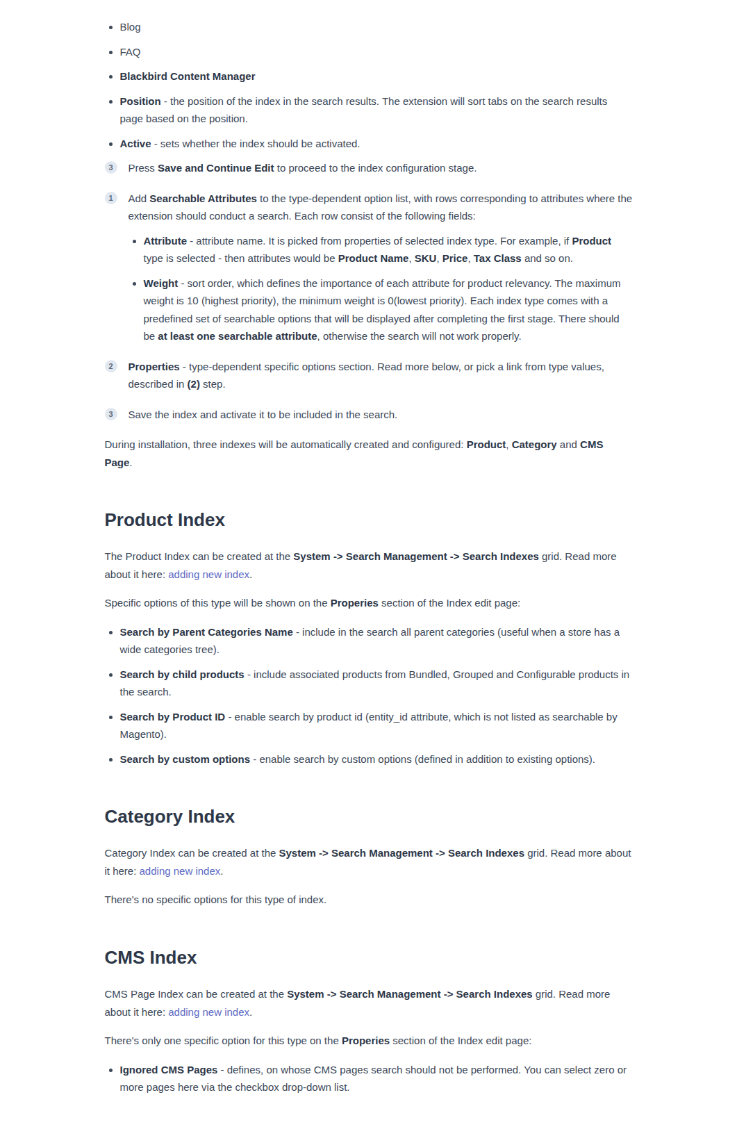Blog
FAQ
Blackbird Content Manager
Position - the position of the index in the search results. The extension will sort tabs on the search results page based on the position.
Active - sets whether the index should be activated.
Press Save and Continue Edit to proceed to the index configuration stage.
Add Searchable Attributes to the type-dependent option list, with rows corresponding to attributes where the extension should conduct a search. Each row consist of the following fields:
Attribute - attribute name. It is picked from properties of selected index type. For example, if Product type is selected - then attributes would be Product Name, SKU, Price, Tax Class and so on.
Weight - sort order, which defines the importance of each attribute for product relevancy. The maximum weight is 10 (highest priority), the minimum weight is 0(lowest priority). Each index type comes with a predefined set of searchable options that will be displayed after completing the first stage. There should be at least one searchable attribute, otherwise the search will not work properly.
Properties - type-dependent specific options section. Read more below, or pick a link from type values, described in (2) step.
Save the index and activate it to be included in the search.
During installation, three indexes will be automatically created and configured: Product, Category and CMS Page.
Product Index
The Product Index can be created at the System -> Search Management -> Search Indexes grid. Read more about it here: adding new index.
Specific options of this type will be shown on the Properies section of the Index edit page:
Search by Parent Categories Name - include in the search all parent categories (useful when a store has a wide categories tree).
Search by child products - include associated products from Bundled, Grouped and Configurable products in the search.
Search by Product ID - enable search by product id (entity_id attribute, which is not listed as searchable by Magento).
Search by custom options - enable search by custom options (defined in addition to existing options).
Category Index
Category Index can be created at the System -> Search Management -> Search Indexes grid. Read more about it here: adding new index.
There's no specific options for this type of index.
CMS Index
CMS Page Index can be created at the System -> Search Management -> Search Indexes grid. Read more about it here: adding new index.
There's only one specific option for this type on the Properies section of the Index edit page:
Ignored CMS Pages - defines, on whose CMS pages search should not be performed. You can select zero or more pages here via the checkbox drop-down list.